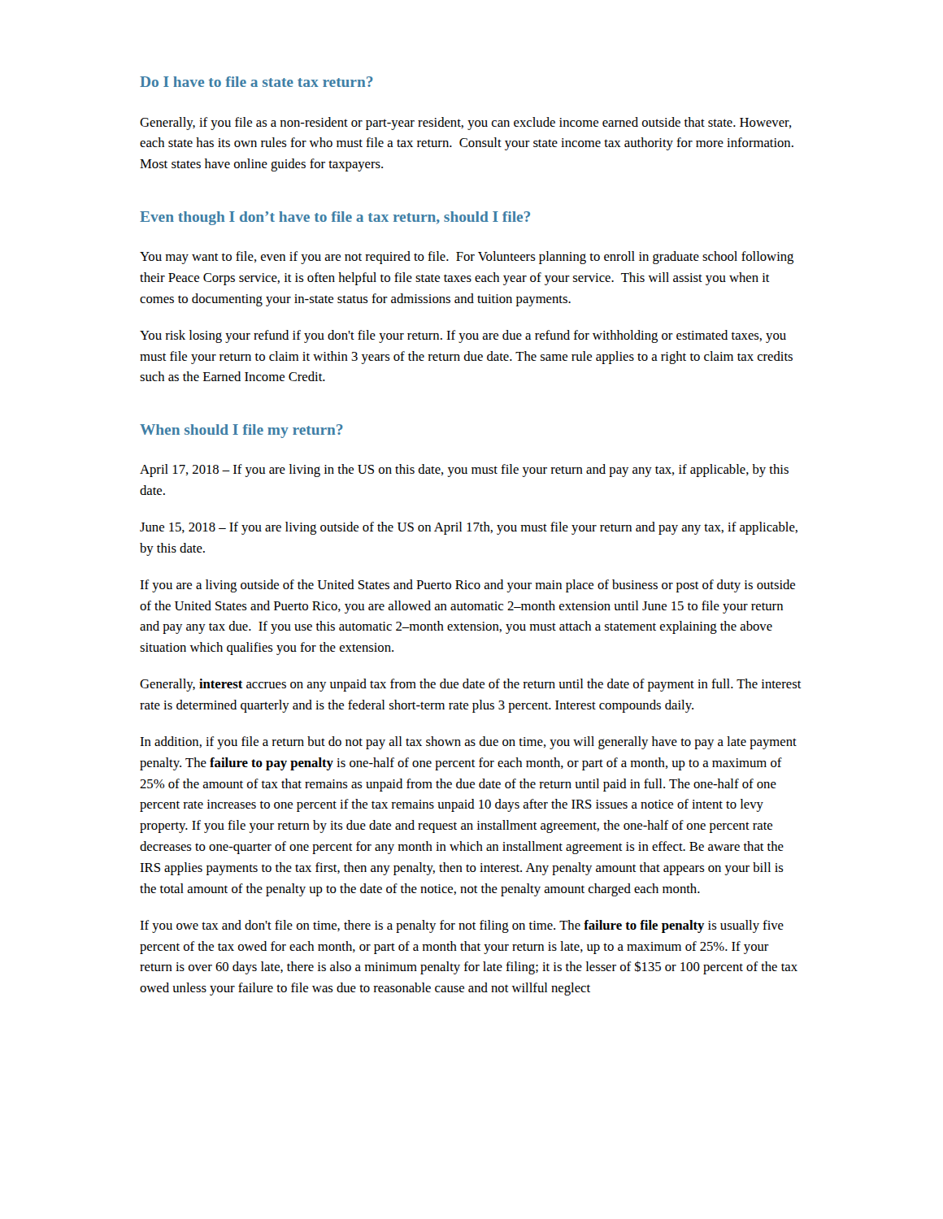Do I have to file a state tax return?
Generally, if you file as a non-resident or part-year resident, you can exclude income earned outside that state. However, each state has its own rules for who must file a tax return. Consult your state income tax authority for more information. Most states have online guides for taxpayers.
Even though I don’t have to file a tax return, should I file?
You may want to file, even if you are not required to file. For Volunteers planning to enroll in graduate school following their Peace Corps service, it is often helpful to file state taxes each year of your service. This will assist you when it comes to documenting your in-state status for admissions and tuition payments.
You risk losing your refund if you don't file your return. If you are due a refund for withholding or estimated taxes, you must file your return to claim it within 3 years of the return due date. The same rule applies to a right to claim tax credits such as the Earned Income Credit.
When should I file my return?
April 17, 2018 – If you are living in the US on this date, you must file your return and pay any tax, if applicable, by this date.
June 15, 2018 – If you are living outside of the US on April 17th, you must file your return and pay any tax, if applicable, by this date.
If you are a living outside of the United States and Puerto Rico and your main place of business or post of duty is outside of the United States and Puerto Rico, you are allowed an automatic 2–month extension until June 15 to file your return and pay any tax due. If you use this automatic 2–month extension, you must attach a statement explaining the above situation which qualifies you for the extension.
Generally, interest accrues on any unpaid tax from the due date of the return until the date of payment in full. The interest rate is determined quarterly and is the federal short-term rate plus 3 percent. Interest compounds daily.
In addition, if you file a return but do not pay all tax shown as due on time, you will generally have to pay a late payment penalty. The failure to pay penalty is one-half of one percent for each month, or part of a month, up to a maximum of 25% of the amount of tax that remains as unpaid from the due date of the return until paid in full. The one-half of one percent rate increases to one percent if the tax remains unpaid 10 days after the IRS issues a notice of intent to levy property. If you file your return by its due date and request an installment agreement, the one-half of one percent rate decreases to one-quarter of one percent for any month in which an installment agreement is in effect. Be aware that the IRS applies payments to the tax first, then any penalty, then to interest. Any penalty amount that appears on your bill is the total amount of the penalty up to the date of the notice, not the penalty amount charged each month.
If you owe tax and don't file on time, there is a penalty for not filing on time. The failure to file penalty is usually five percent of the tax owed for each month, or part of a month that your return is late, up to a maximum of 25%. If your return is over 60 days late, there is also a minimum penalty for late filing; it is the lesser of $135 or 100 percent of the tax owed unless your failure to file was due to reasonable cause and not willful neglect